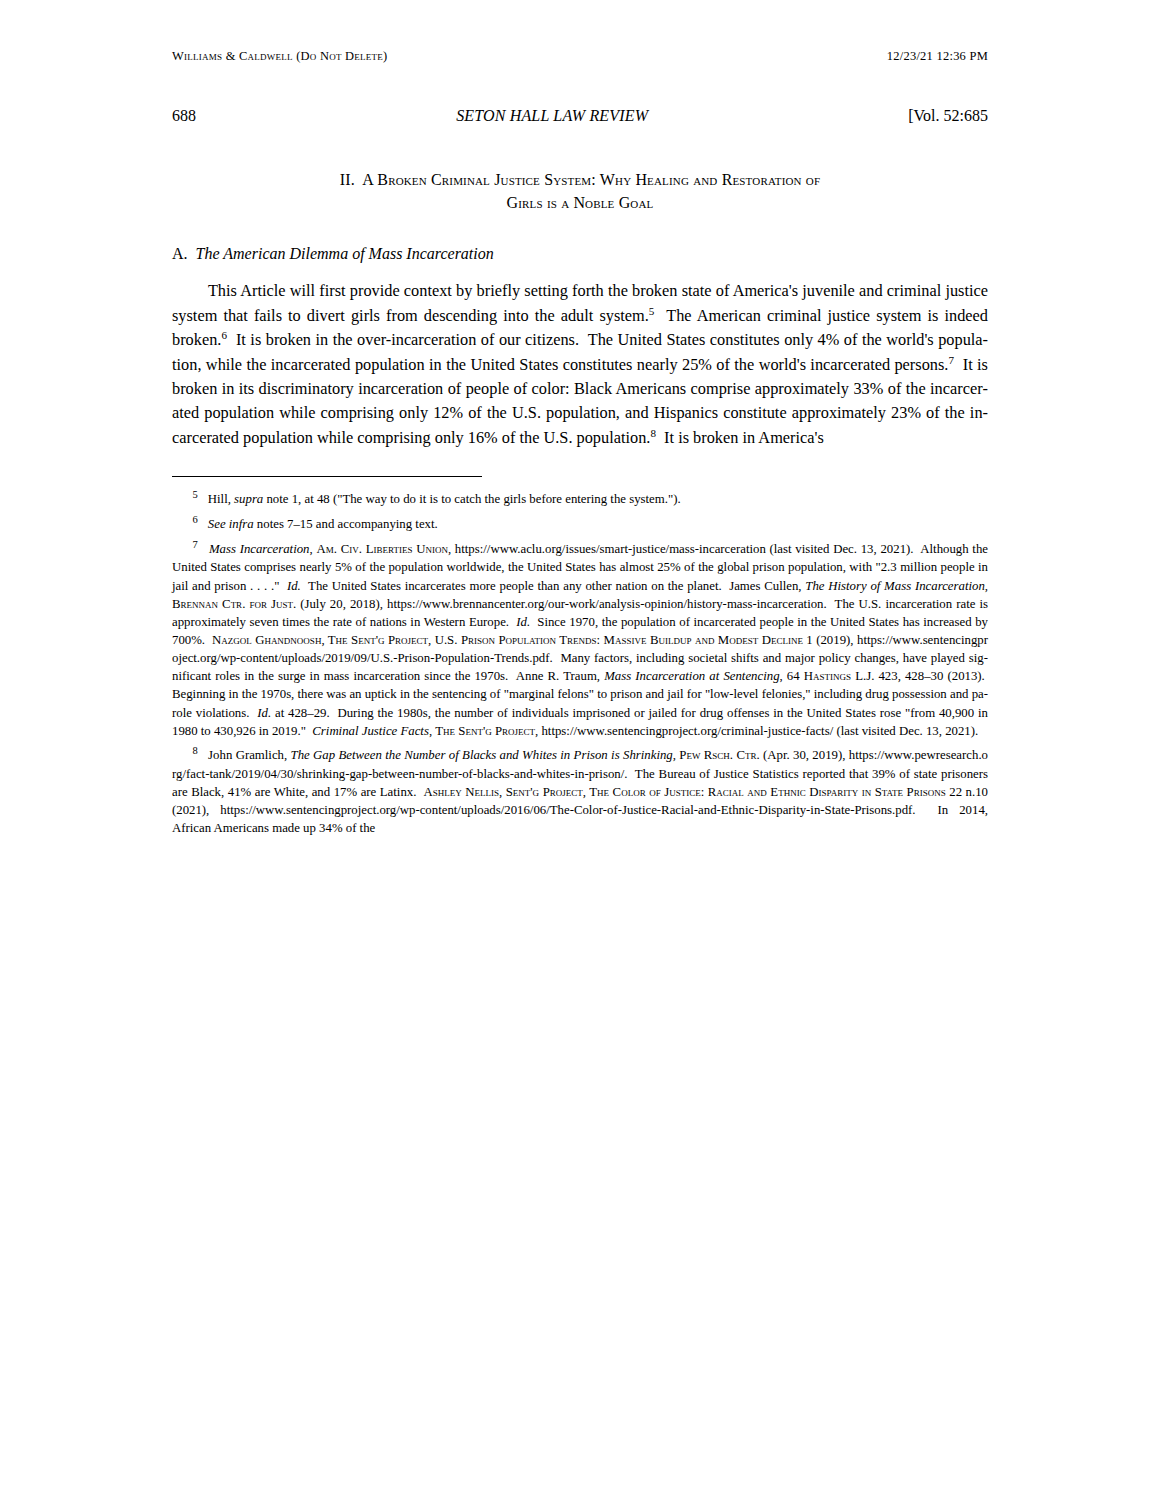Williams & Caldwell (Do Not Delete) 12/23/21 12:36 PM
688 SETON HALL LAW REVIEW [Vol. 52:685
II. A Broken Criminal Justice System: Why Healing and Restoration of
Girls is a Noble Goal
A. The American Dilemma of Mass Incarceration
This Article will first provide context by briefly setting forth the broken state of America's juvenile and criminal justice system that fails to divert girls from descending into the adult system.5 The American criminal justice system is indeed broken.6 It is broken in the over-incarceration of our citizens. The United States constitutes only 4% of the world's population, while the incarcerated population in the United States constitutes nearly 25% of the world's incarcerated persons.7 It is broken in its discriminatory incarceration of people of color: Black Americans comprise approximately 33% of the incarcerated population while comprising only 12% of the U.S. population, and Hispanics constitute approximately 23% of the incarcerated population while comprising only 16% of the U.S. population.8 It is broken in America's
5 Hill, supra note 1, at 48 ("The way to do it is to catch the girls before entering the system.").
6 See infra notes 7–15 and accompanying text.
7 Mass Incarceration, Am. Civ. Liberties Union, https://www.aclu.org/issues/smart-justice/mass-incarceration (last visited Dec. 13, 2021). Although the United States comprises nearly 5% of the population worldwide, the United States has almost 25% of the global prison population, with "2.3 million people in jail and prison . . . ." Id. The United States incarcerates more people than any other nation on the planet. James Cullen, The History of Mass Incarceration, Brennan Ctr. for Just. (July 20, 2018), https://www.brennancenter.org/our-work/analysis-opinion/history-mass-incarceration. The U.S. incarceration rate is approximately seven times the rate of nations in Western Europe. Id. Since 1970, the population of incarcerated people in the United States has increased by 700%. Nazgol Ghandnoosh, The Sent'g Project, U.S. Prison Population Trends: Massive Buildup and Modest Decline 1 (2019), https://www.sentencingproject.org/wp-content/uploads/2019/09/U.S.-Prison-Population-Trends.pdf. Many factors, including societal shifts and major policy changes, have played significant roles in the surge in mass incarceration since the 1970s. Anne R. Traum, Mass Incarceration at Sentencing, 64 Hastings L.J. 423, 428–30 (2013). Beginning in the 1970s, there was an uptick in the sentencing of "marginal felons" to prison and jail for "low-level felonies," including drug possession and parole violations. Id. at 428–29. During the 1980s, the number of individuals imprisoned or jailed for drug offenses in the United States rose "from 40,900 in 1980 to 430,926 in 2019." Criminal Justice Facts, The Sent'g Project, https://www.sentencingproject.org/criminal-justice-facts/ (last visited Dec. 13, 2021).
8 John Gramlich, The Gap Between the Number of Blacks and Whites in Prison is Shrinking, Pew Rsch. Ctr. (Apr. 30, 2019), https://www.pewresearch.org/fact-tank/2019/04/30/shrinking-gap-between-number-of-blacks-and-whites-in-prison/. The Bureau of Justice Statistics reported that 39% of state prisoners are Black, 41% are White, and 17% are Latinx. Ashley Nellis, Sent'g Project, The Color of Justice: Racial and Ethnic Disparity in State Prisons 22 n.10 (2021), https://www.sentencingproject.org/wp-content/uploads/2016/06/The-Color-of-Justice-Racial-and-Ethnic-Disparity-in-State-Prisons.pdf. In 2014, African Americans made up 34% of the